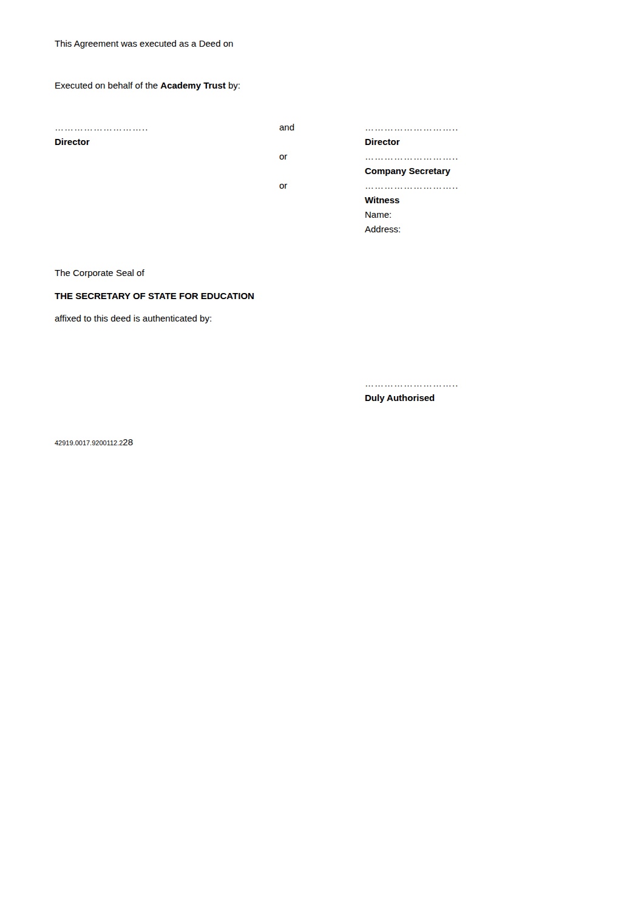This Agreement was executed as a Deed on
Executed on behalf of the Academy Trust by:
| ……………………….. | and | ……………………….. |
| Director | | Director |
| | or | ……………………….. |
| | | Company Secretary |
| | or | ……………………….. |
| | | Witness |
| | | Name: |
| | | Address: |
The Corporate Seal of
THE SECRETARY OF STATE FOR EDUCATION
affixed to this deed is authenticated by:
……………………….. Duly Authorised
42919.0017.9200112.228